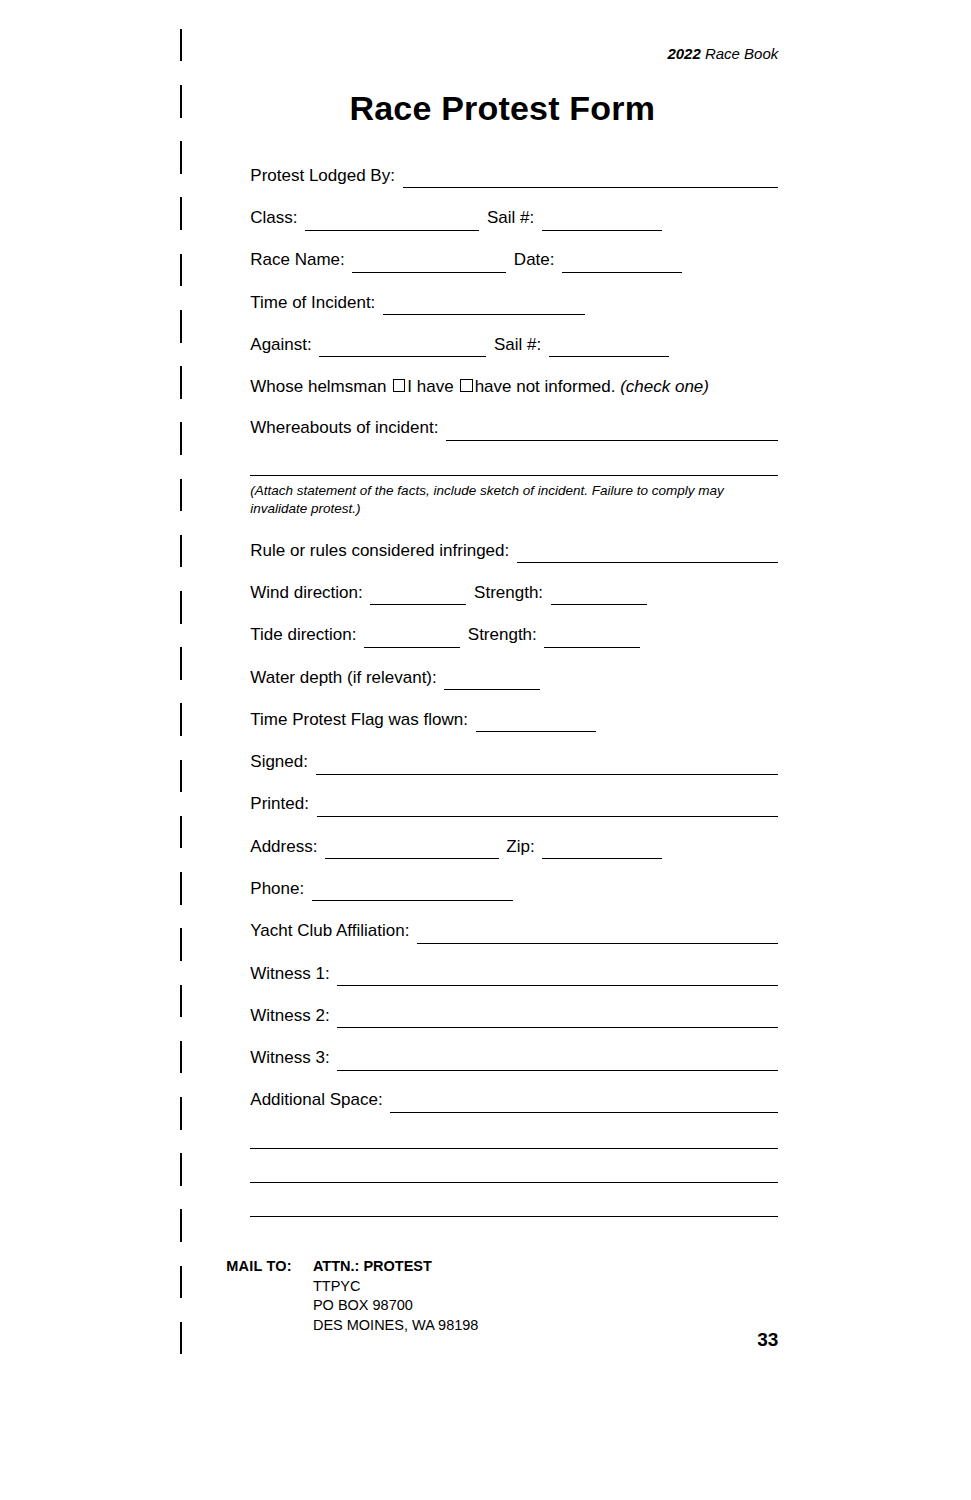2022 Race Book
Race Protest Form
Protest Lodged By:
Class: Sail #:
Race Name: Date:
Time of Incident:
Against: Sail #:
Whose helmsman I have have not informed. (check one)
Whereabouts of incident:
(Attach statement of the facts, include sketch of incident. Failure to comply may invalidate protest.)
Rule or rules considered infringed:
Wind direction: Strength:
Tide direction: Strength:
Water depth (if relevant):
Time Protest Flag was flown:
Signed:
Printed:
Address: Zip:
Phone:
Yacht Club Affiliation:
Witness 1:
Witness 2:
Witness 3:
Additional Space:
| MAIL TO: | ATTN.: PROTEST TTPYC PO BOX 98700 DES MOINES, WA 98198 |
33